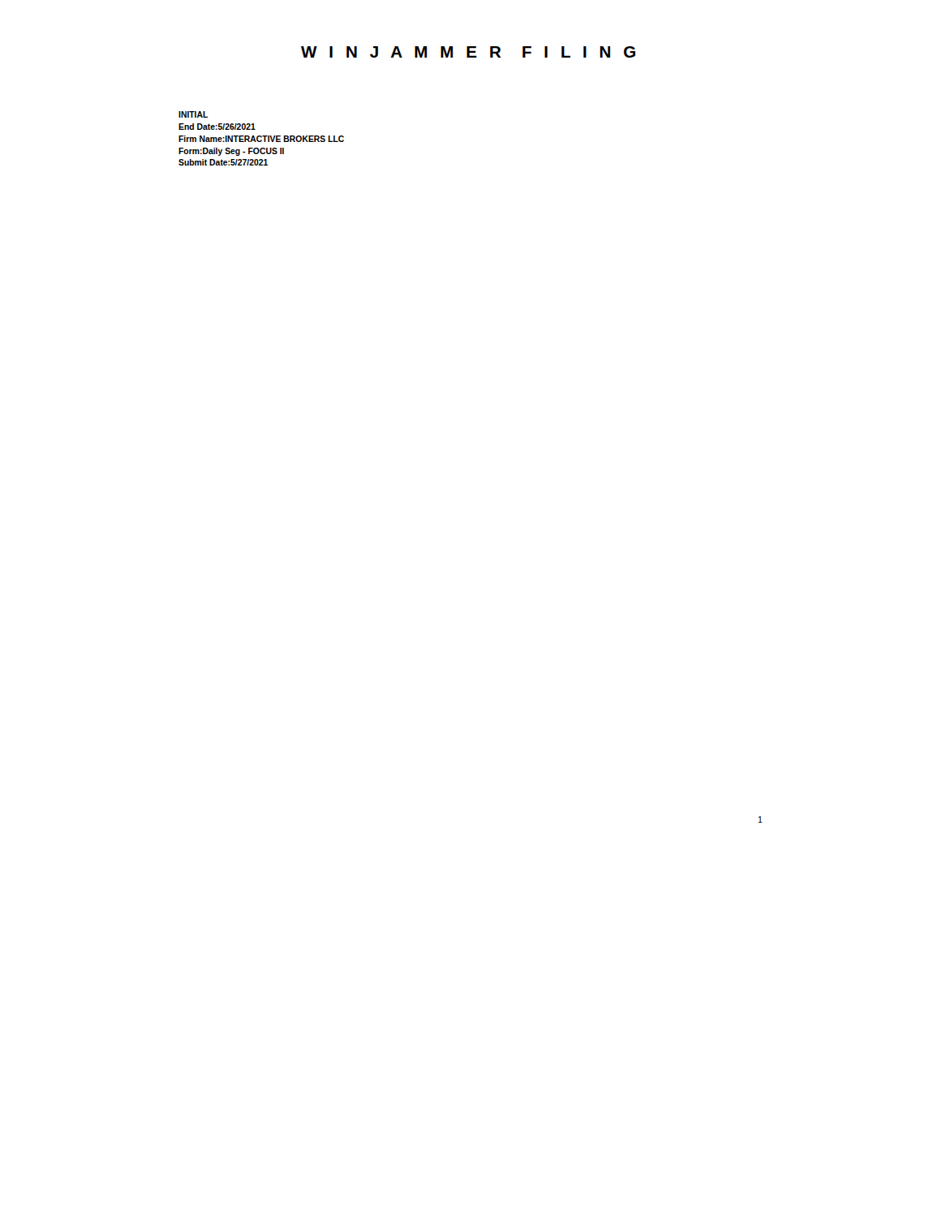W I N J A M M E R F I L I N G
INITIAL
End Date:5/26/2021
Firm Name:INTERACTIVE BROKERS LLC
Form:Daily Seg - FOCUS II
Submit Date:5/27/2021
1